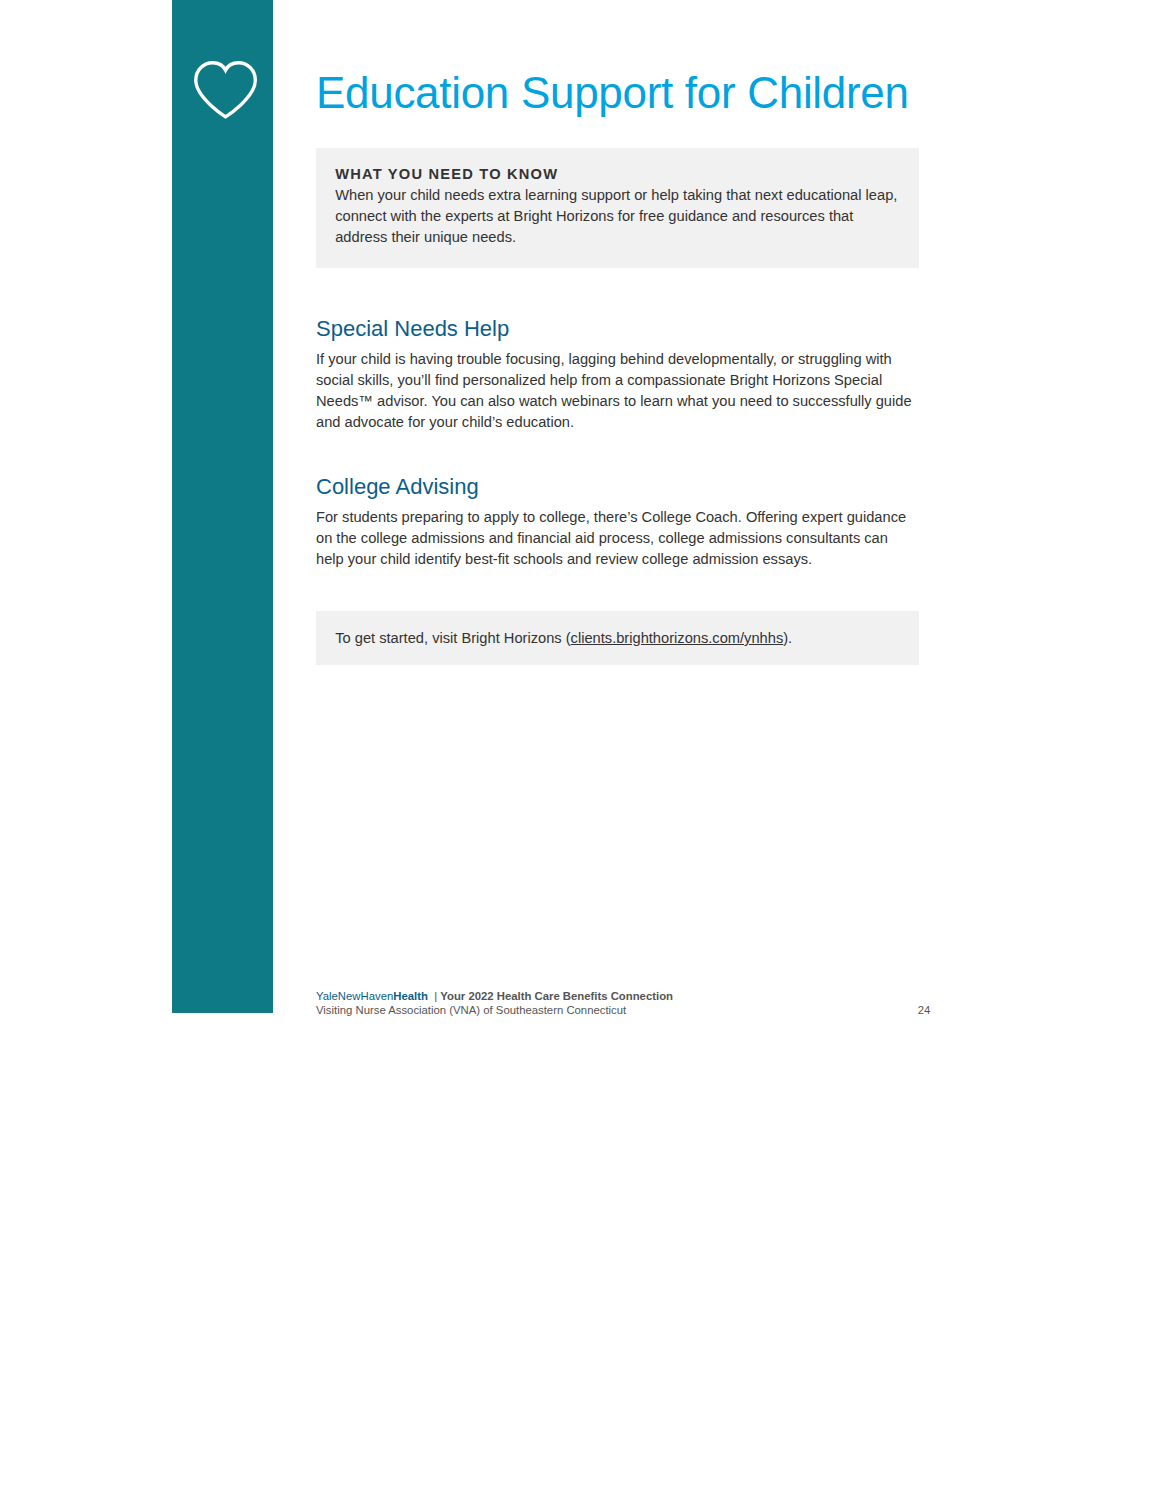Education Support for Children
WHAT YOU NEED TO KNOW
When your child needs extra learning support or help taking that next educational leap, connect with the experts at Bright Horizons for free guidance and resources that address their unique needs.
Special Needs Help
If your child is having trouble focusing, lagging behind developmentally, or struggling with social skills, you’ll find personalized help from a compassionate Bright Horizons Special Needs™ advisor. You can also watch webinars to learn what you need to successfully guide and advocate for your child’s education.
College Advising
For students preparing to apply to college, there’s College Coach. Offering expert guidance on the college admissions and financial aid process, college admissions consultants can help your child identify best-fit schools and review college admission essays.
To get started, visit Bright Horizons (clients.brighthorizons.com/ynhhs).
YaleNewHavenHealth | Your 2022 Health Care Benefits Connection
Visiting Nurse Association (VNA) of Southeastern Connecticut24